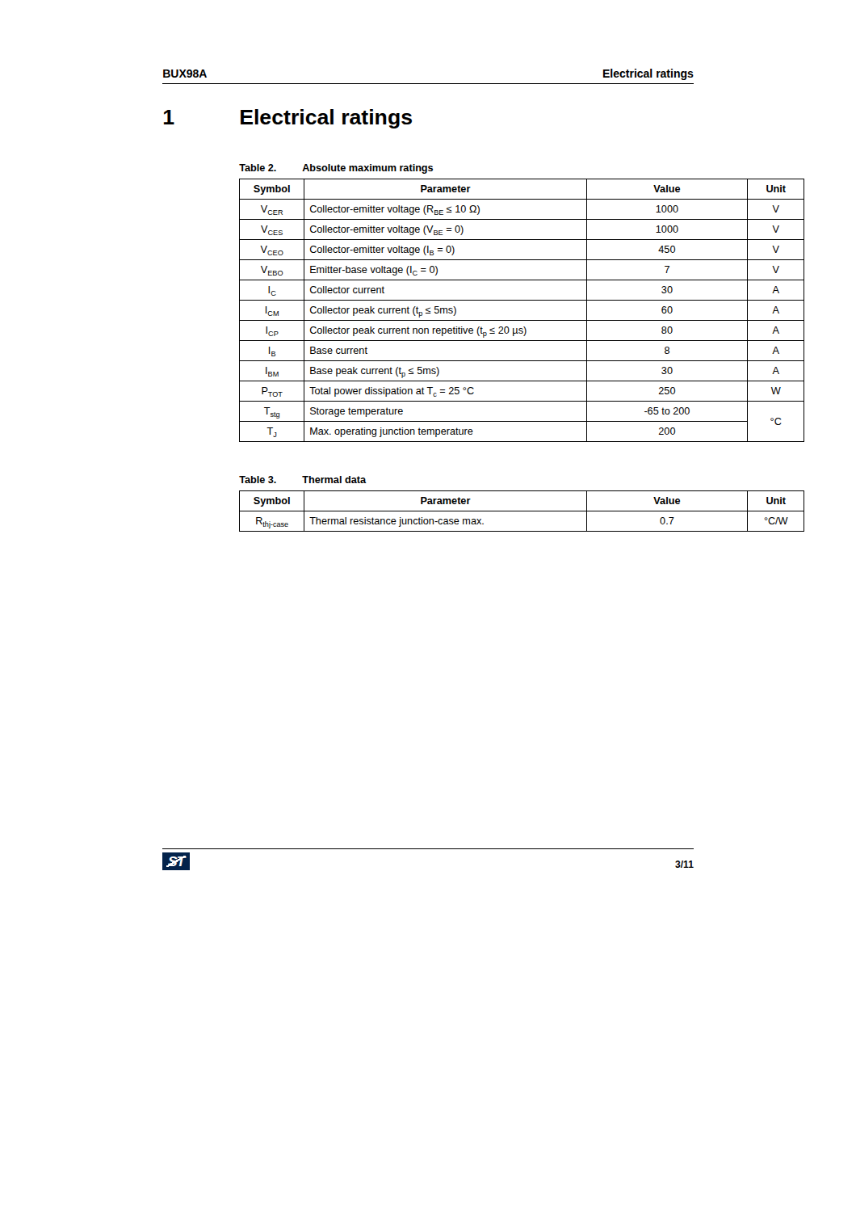BUX98A Electrical ratings
1 Electrical ratings
Table 2. Absolute maximum ratings
| Symbol | Parameter | Value | Unit |
| --- | --- | --- | --- |
| V CER | Collector-emitter voltage (R BE ≤ 10 Ω) | 1000 | V |
| V CES | Collector-emitter voltage (V BE = 0) | 1000 | V |
| V CEO | Collector-emitter voltage (I B = 0) | 450 | V |
| V EBO | Emitter-base voltage (I C = 0) | 7 | V |
| I C | Collector current | 30 | A |
| I CM | Collector peak current (t p ≤ 5ms) | 60 | A |
| I CP | Collector peak current non repetitive (t p ≤ 20 µs) | 80 | A |
| I B | Base current | 8 | A |
| I BM | Base peak current (t p ≤ 5ms) | 30 | A |
| P TOT | Total power dissipation at T c = 25 °C | 250 | W |
| T stg | Storage temperature | -65 to 200 | °C |
| T J | Max. operating junction temperature | 200 |
Table 3. Thermal data
| Symbol | Parameter | Value | Unit |
| --- | --- | --- | --- |
| R thj-case | Thermal resistance junction-case max. | 0.7 | °C/W |
ST 3/11